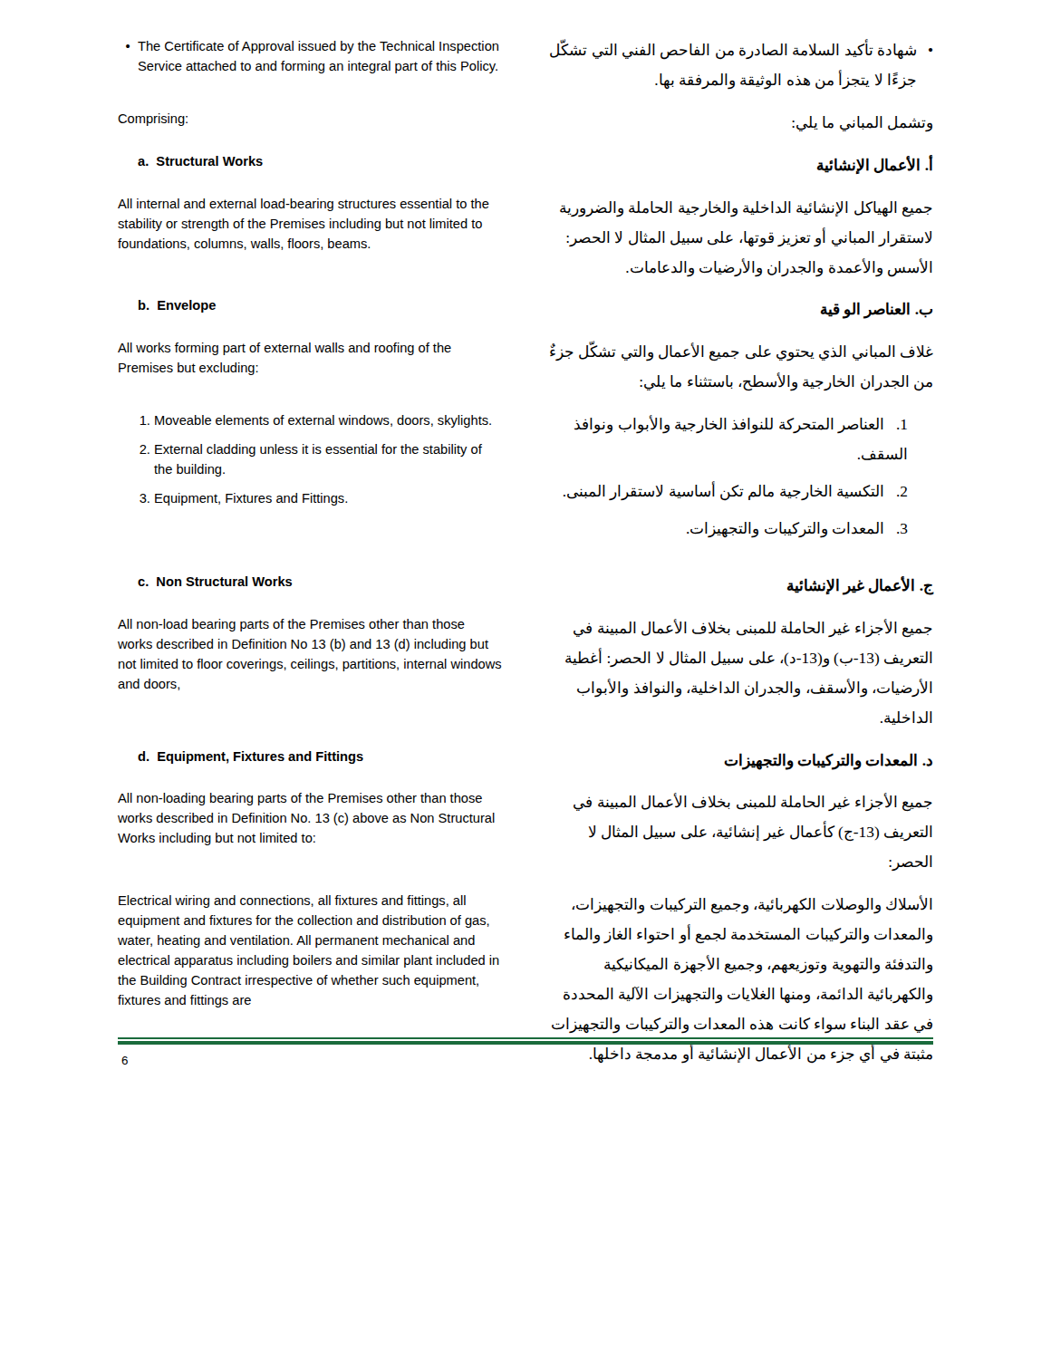• The Certificate of Approval issued by the Technical Inspection Service attached to and forming an integral part of this Policy.
• شهادة تأكيد السلامة الصادرة من الفاحص الفني التي تشكّل جزءًا لا يتجزأ من هذه الوثيقة والمرفقة بها.
Comprising:
وتشمل المباني ما يلي:
a. Structural Works
أ. الأعمال الإنشائية
All internal and external load-bearing structures essential to the stability or strength of the Premises including but not limited to foundations, columns, walls, floors, beams.
جميع الهياكل الإنشائية الداخلية والخارجية الحاملة والضرورية لاستقرار المباني أو تعزيز قوتها، على سبيل المثال لا الحصر: الأسس والأعمدة والجدران والأرضيات والدعامات.
b. Envelope
ب. العناصر الو قية
All works forming part of external walls and roofing of the Premises but excluding:
غلاف المباني الذي يحتوي على جميع الأعمال والتي تشكّل جزءٌ من الجدران الخارجية والأسطح، باستثناء ما يلي:
Moveable elements of external windows, doors, skylights.
External cladding unless it is essential for the stability of the building.
Equipment, Fixtures and Fittings.
1. العناصر المتحركة للنوافذ الخارجية والأبواب ونوافذ السقف.
2. التكسية الخارجية مالم تكن أساسية لاستقرار المبنى.
3. المعدات والتركيبات والتجهيزات.
c. Non Structural Works
ج. الأعمال غير الإنشائية
All non-load bearing parts of the Premises other than those works described in Definition No 13 (b) and 13 (d) including but not limited to floor coverings, ceilings, partitions, internal windows and doors,
جميع الأجزاء غير الحاملة للمبنى بخلاف الأعمال المبينة في التعريف (13-ب) و(13-د)، على سبيل المثال لا الحصر: أغطية الأرضيات، والأسقف، والجدران الداخلية، والنوافذ والأبواب الداخلية.
d. Equipment, Fixtures and Fittings
د. المعدات والتركيبات والتجهيزات
All non-loading bearing parts of the Premises other than those works described in Definition No. 13 (c) above as Non Structural Works including but not limited to:
جميع الأجزاء غير الحاملة للمبنى بخلاف الأعمال المبينة في التعريف (13-ج) كأعمال غير إنشائية، على سبيل المثال لا الحصر:
Electrical wiring and connections, all fixtures and fittings, all equipment and fixtures for the collection and distribution of gas, water, heating and ventilation. All permanent mechanical and electrical apparatus including boilers and similar plant included in the Building Contract irrespective of whether such equipment, fixtures and fittings are
الأسلاك والوصلات الكهربائية، وجميع التركيبات والتجهيزات، والمعدات والتركيبات المستخدمة لجمع أو احتواء الغاز والماء والتدفئة والتهوية وتوزيعهم، وجميع الأجهزة الميكانيكية والكهربائية الدائمة، ومنها الغلايات والتجهيزات الآلية المحددة في عقد البناء سواء كانت هذه المعدات والتركيبات والتجهيزات مثبتة في أي جزء من الأعمال الإنشائية أو مدمجة داخلها.
6